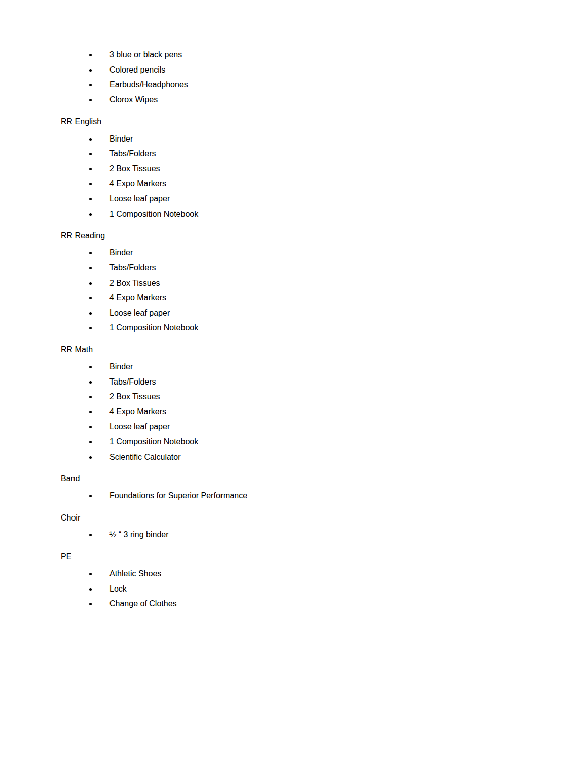3 blue or black pens
Colored pencils
Earbuds/Headphones
Clorox Wipes
RR English
Binder
Tabs/Folders
2 Box Tissues
4 Expo Markers
Loose leaf paper
1 Composition Notebook
RR Reading
Binder
Tabs/Folders
2 Box Tissues
4 Expo Markers
Loose leaf paper
1 Composition Notebook
RR Math
Binder
Tabs/Folders
2 Box Tissues
4 Expo Markers
Loose leaf paper
1 Composition Notebook
Scientific Calculator
Band
Foundations for Superior Performance
Choir
½ “ 3 ring binder
PE
Athletic Shoes
Lock
Change of Clothes